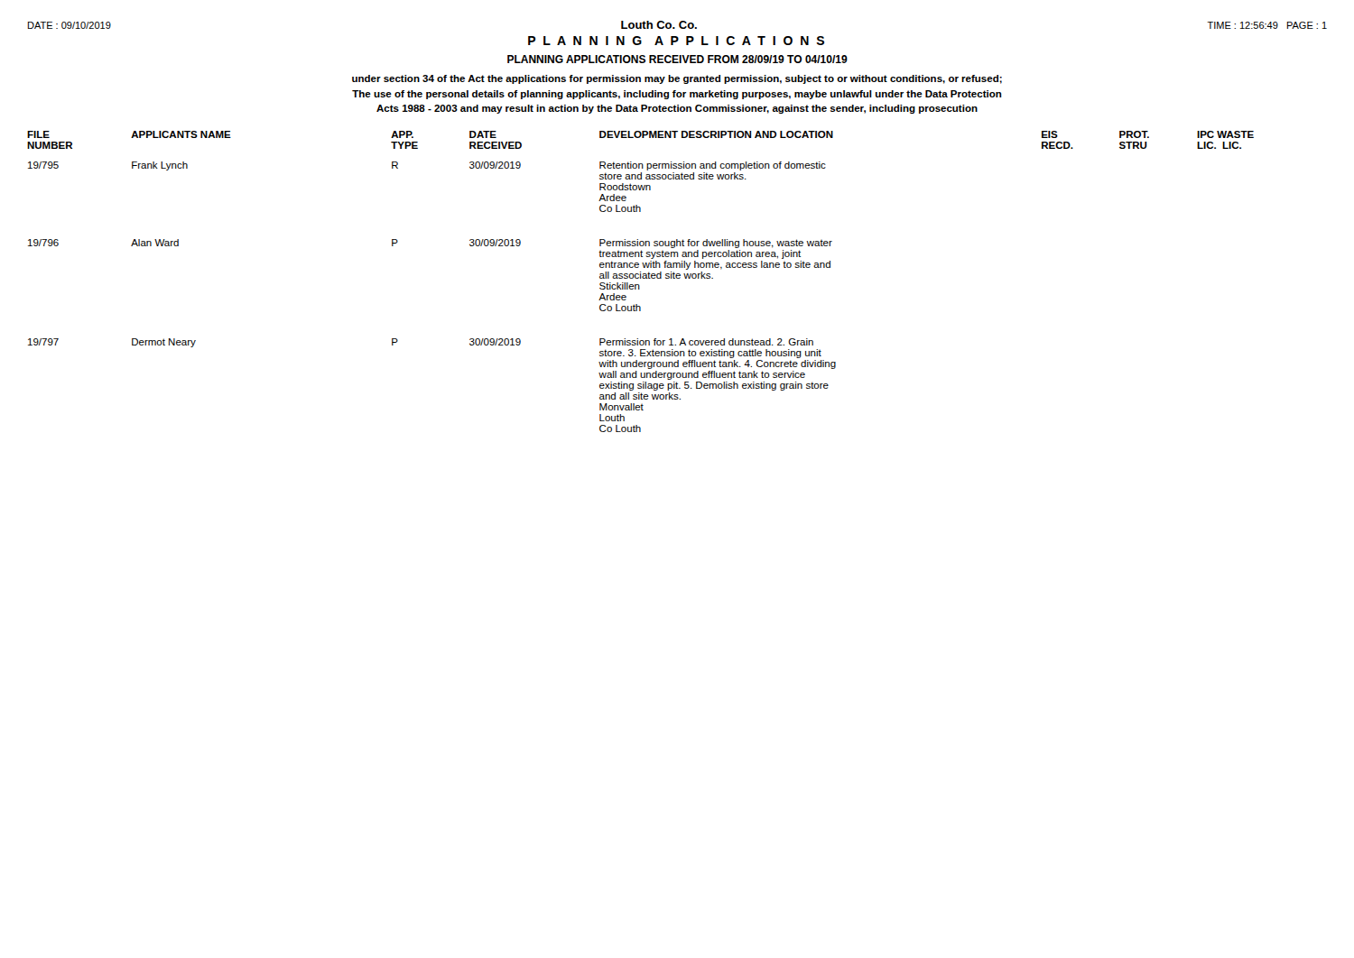DATE : 09/10/2019
Louth Co. Co.
TIME : 12:56:49 PAGE : 1
P L A N N I N G A P P L I C A T I O N S
PLANNING APPLICATIONS RECEIVED FROM 28/09/19 TO 04/10/19
under section 34 of the Act the applications for permission may be granted permission, subject to or without conditions, or refused;
The use of the personal details of planning applicants, including for marketing purposes, maybe unlawful under the Data Protection
Acts 1988 - 2003 and may result in action by the Data Protection Commissioner, against the sender, including prosecution
| FILE NUMBER | APPLICANTS NAME | APP. TYPE | DATE RECEIVED | DEVELOPMENT DESCRIPTION AND LOCATION | EIS RECD. | PROT. STRU | IPC WASTE LIC. LIC. |
| --- | --- | --- | --- | --- | --- | --- | --- |
| 19/795 | Frank Lynch | R | 30/09/2019 | Retention permission and completion of domestic store and associated site works. Roodstown Ardee Co Louth | | | |
| 19/796 | Alan Ward | P | 30/09/2019 | Permission sought for dwelling house, waste water treatment system and percolation area, joint entrance with family home, access lane to site and all associated site works. Stickillen Ardee Co Louth | | | |
| 19/797 | Dermot Neary | P | 30/09/2019 | Permission for 1. A covered dunstead. 2. Grain store. 3. Extension to existing cattle housing unit with underground effluent tank. 4. Concrete dividing wall and underground effluent tank to service existing silage pit. 5. Demolish existing grain store and all site works. Monvallet Louth Co Louth | | | |